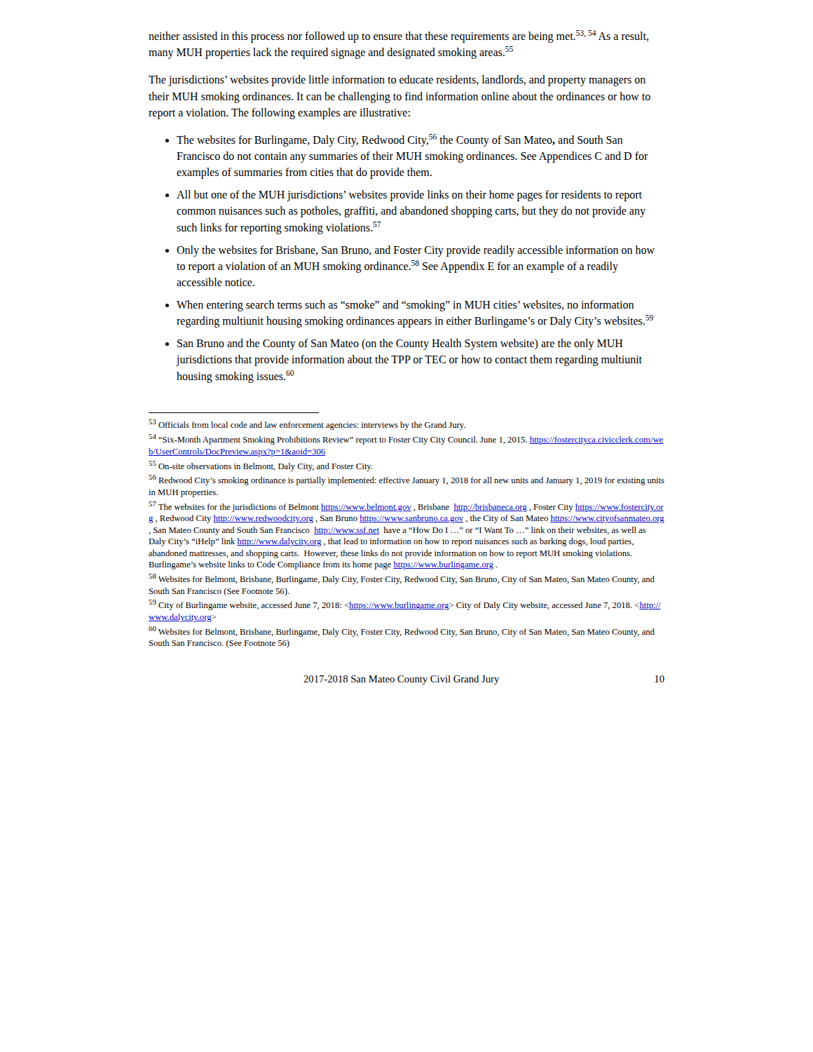neither assisted in this process nor followed up to ensure that these requirements are being met.53, 54 As a result, many MUH properties lack the required signage and designated smoking areas.55
The jurisdictions’ websites provide little information to educate residents, landlords, and property managers on their MUH smoking ordinances. It can be challenging to find information online about the ordinances or how to report a violation. The following examples are illustrative:
The websites for Burlingame, Daly City, Redwood City,56 the County of San Mateo, and South San Francisco do not contain any summaries of their MUH smoking ordinances. See Appendices C and D for examples of summaries from cities that do provide them.
All but one of the MUH jurisdictions’ websites provide links on their home pages for residents to report common nuisances such as potholes, graffiti, and abandoned shopping carts, but they do not provide any such links for reporting smoking violations.57
Only the websites for Brisbane, San Bruno, and Foster City provide readily accessible information on how to report a violation of an MUH smoking ordinance.58 See Appendix E for an example of a readily accessible notice.
When entering search terms such as “smoke” and “smoking” in MUH cities’ websites, no information regarding multiunit housing smoking ordinances appears in either Burlingame’s or Daly City’s websites.59
San Bruno and the County of San Mateo (on the County Health System website) are the only MUH jurisdictions that provide information about the TPP or TEC or how to contact them regarding multiunit housing smoking issues.60
53 Officials from local code and law enforcement agencies: interviews by the Grand Jury.
54 “Six-Month Apartment Smoking Prohibitions Review” report to Foster City City Council. June 1, 2015. https://fostercityca.civicclerk.com/web/UserControls/DocPreview.aspx?p=1&aoid=306
55 On-site observations in Belmont, Daly City, and Foster City.
56 Redwood City’s smoking ordinance is partially implemented: effective January 1, 2018 for all new units and January 1, 2019 for existing units in MUH properties.
57 The websites for the jurisdictions of Belmont https://www.belmont.gov , Brisbane http://brisbaneca.org , Foster City https://www.fostercity.org , Redwood City http://www.redwoodcity.org , San Bruno https://www.sanbruno.ca.gov , the City of San Mateo https://www.cityofsanmateo.org , San Mateo County and South San Francisco http://www.ssf.net have a “How Do I …” or “I Want To …” link on their websites, as well as Daly City’s “iHelp” link http://www.dalycity.org , that lead to information on how to report nuisances such as barking dogs, loud parties, abandoned mattresses, and shopping carts. However, these links do not provide information on how to report MUH smoking violations. Burlingame’s website links to Code Compliance from its home page https://www.burlingame.org .
58 Websites for Belmont, Brisbane, Burlingame, Daly City, Foster City, Redwood City, San Bruno, City of San Mateo, San Mateo County, and South San Francisco (See Footnote 56).
59 City of Burlingame website, accessed June 7, 2018: <https://www.burlingame.org> City of Daly City website, accessed June 7, 2018. <http://www.dalycity.org>
60 Websites for Belmont, Brisbane, Burlingame, Daly City, Foster City, Redwood City, San Bruno, City of San Mateo, San Mateo County, and South San Francisco. (See Footnote 56)
2017-2018 San Mateo County Civil Grand Jury10